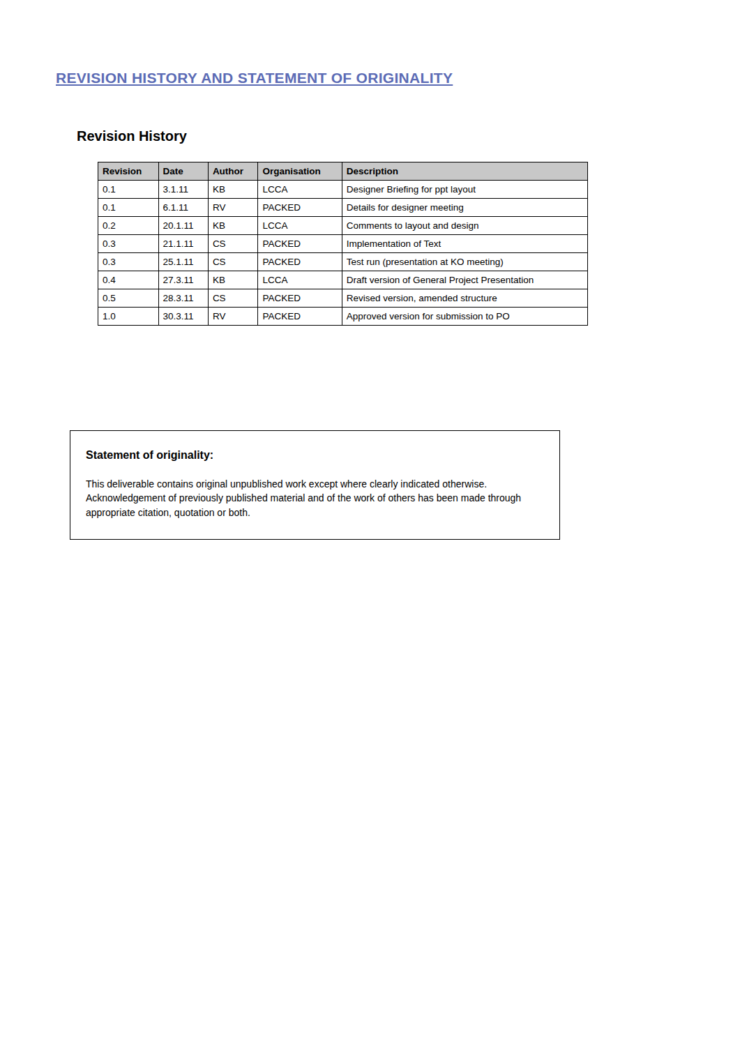REVISION HISTORY AND STATEMENT OF ORIGINALITY
Revision History
| Revision | Date | Author | Organisation | Description |
| --- | --- | --- | --- | --- |
| 0.1 | 3.1.11 | KB | LCCA | Designer Briefing for ppt layout |
| 0.1 | 6.1.11 | RV | PACKED | Details for designer meeting |
| 0.2 | 20.1.11 | KB | LCCA | Comments to layout and design |
| 0.3 | 21.1.11 | CS | PACKED | Implementation of Text |
| 0.3 | 25.1.11 | CS | PACKED | Test run (presentation at KO meeting) |
| 0.4 | 27.3.11 | KB | LCCA | Draft version of General Project Presentation |
| 0.5 | 28.3.11 | CS | PACKED | Revised version, amended structure |
| 1.0 | 30.3.11 | RV | PACKED | Approved version for submission to PO |
Statement of originality:
This deliverable contains original unpublished work except where clearly indicated otherwise. Acknowledgement of previously published material and of the work of others has been made through appropriate citation, quotation or both.